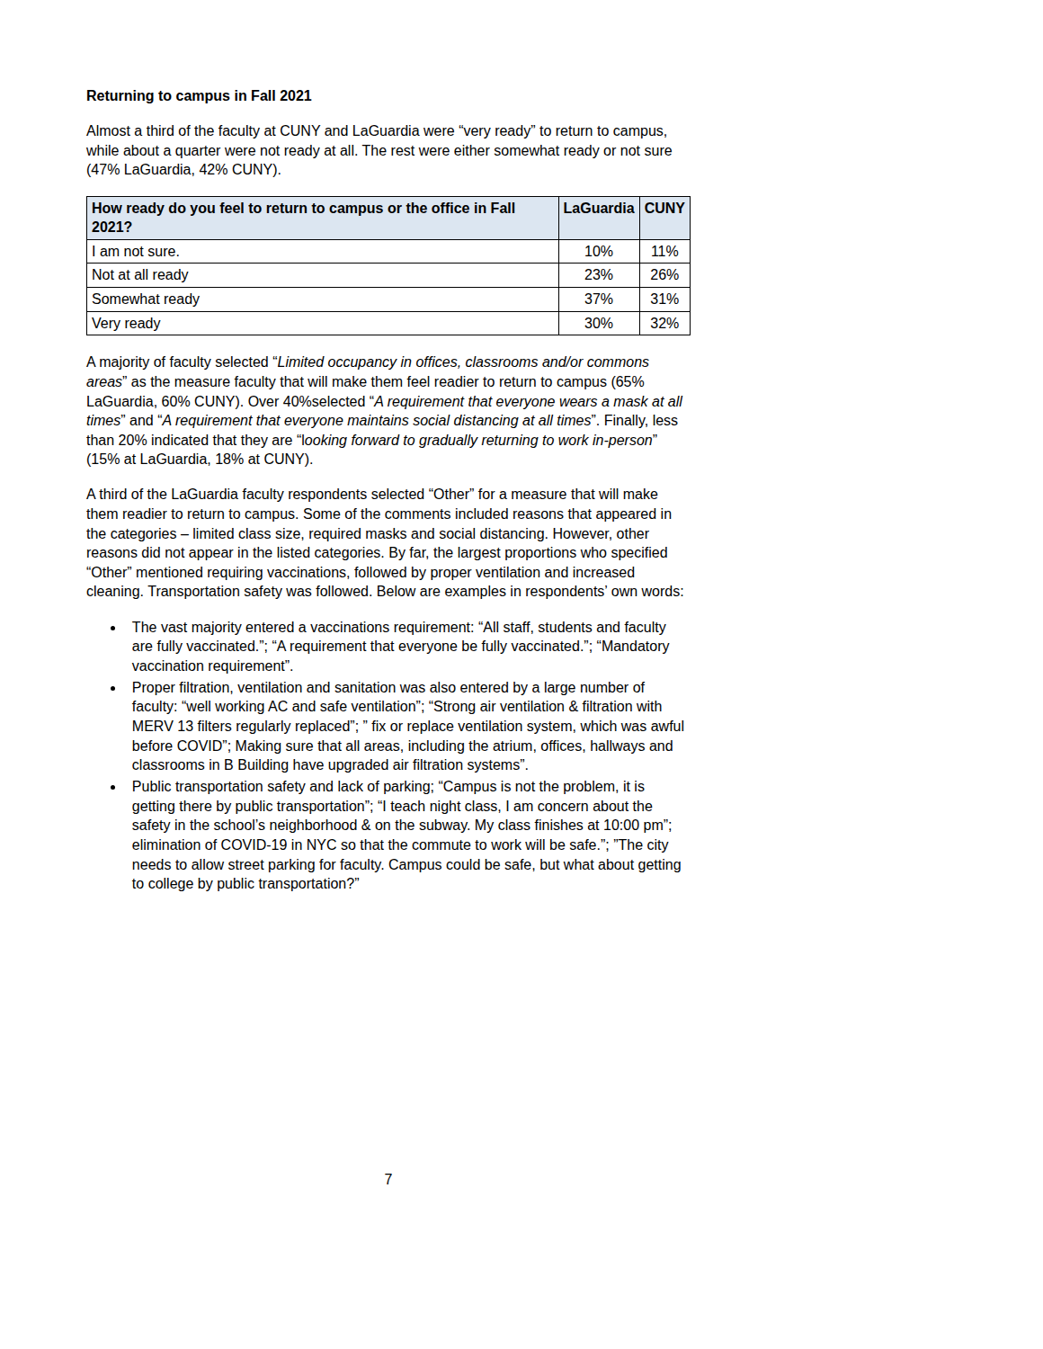Returning to campus in Fall 2021
Almost a third of the faculty at CUNY and LaGuardia were “very ready” to return to campus, while about a quarter were not ready at all. The rest were either somewhat ready or not sure (47% LaGuardia, 42% CUNY).
| How ready do you feel to return to campus or the office in Fall 2021? | LaGuardia | CUNY |
| --- | --- | --- |
| I am not sure. | 10% | 11% |
| Not at all ready | 23% | 26% |
| Somewhat ready | 37% | 31% |
| Very ready | 30% | 32% |
A majority of faculty selected “Limited occupancy in offices, classrooms and/or commons areas” as the measure faculty that will make them feel readier to return to campus (65% LaGuardia, 60% CUNY). Over 40%selected “A requirement that everyone wears a mask at all times” and “A requirement that everyone maintains social distancing at all times”. Finally, less than 20% indicated that they are “looking forward to gradually returning to work in-person” (15% at LaGuardia, 18% at CUNY).
A third of the LaGuardia faculty respondents selected “Other” for a measure that will make them readier to return to campus. Some of the comments included reasons that appeared in the categories – limited class size, required masks and social distancing. However, other reasons did not appear in the listed categories. By far, the largest proportions who specified “Other” mentioned requiring vaccinations, followed by proper ventilation and increased cleaning. Transportation safety was followed. Below are examples in respondents’ own words:
The vast majority entered a vaccinations requirement: “All staff, students and faculty are fully vaccinated.”; “A requirement that everyone be fully vaccinated.”; “Mandatory vaccination requirement”.
Proper filtration, ventilation and sanitation was also entered by a large number of faculty: “well working AC and safe ventilation”; “Strong air ventilation & filtration with MERV 13 filters regularly replaced”; ” fix or replace ventilation system, which was awful before COVID”; Making sure that all areas, including the atrium, offices, hallways and classrooms in B Building have upgraded air filtration systems”.
Public transportation safety and lack of parking; “Campus is not the problem, it is getting there by public transportation”; “I teach night class, I am concern about the safety in the school’s neighborhood & on the subway. My class finishes at 10:00 pm”; elimination of COVID-19 in NYC so that the commute to work will be safe.”; ”The city needs to allow street parking for faculty. Campus could be safe, but what about getting to college by public transportation?”
7